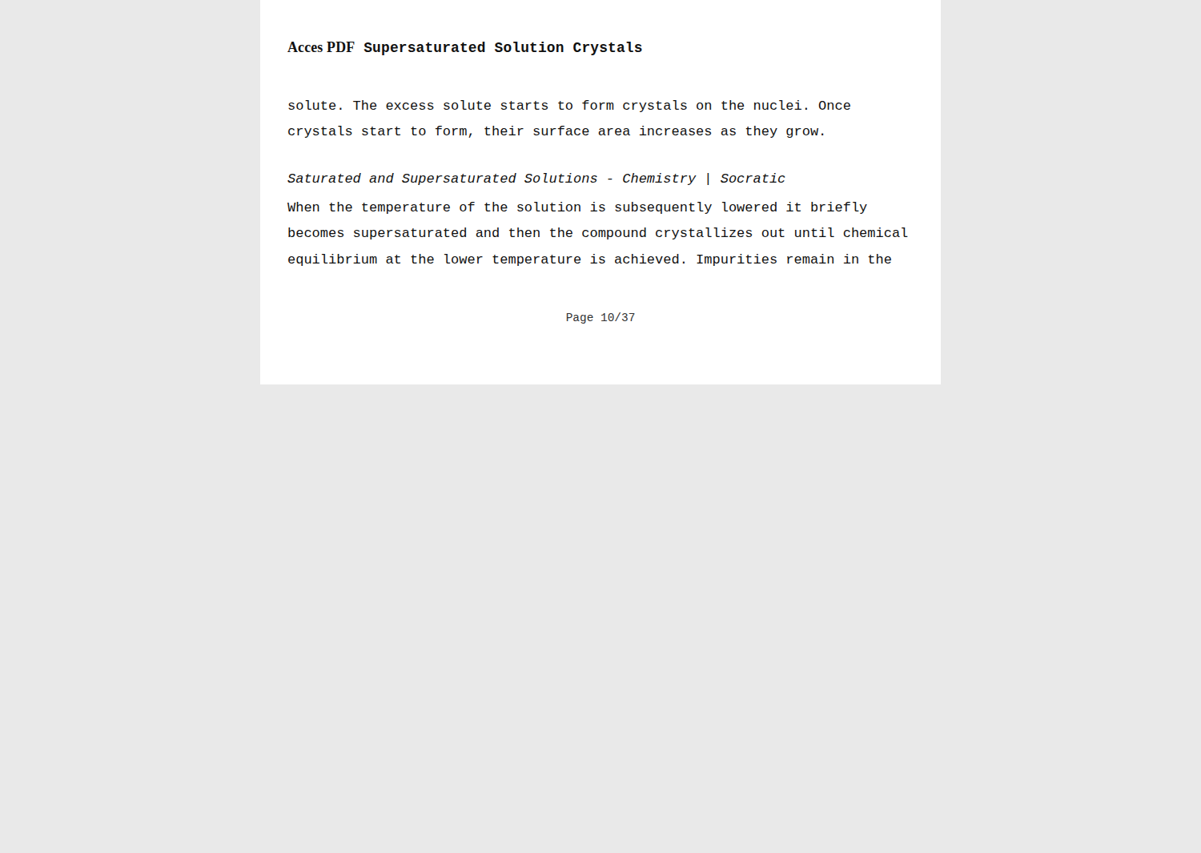Acces PDF Supersaturated Solution Crystals
solute. The excess solute starts to form crystals on the nuclei. Once crystals start to form, their surface area increases as they grow.
Saturated and Supersaturated Solutions - Chemistry | Socratic
When the temperature of the solution is subsequently lowered it briefly becomes supersaturated and then the compound crystallizes out until chemical equilibrium at the lower temperature is achieved. Impurities remain in the
Page 10/37